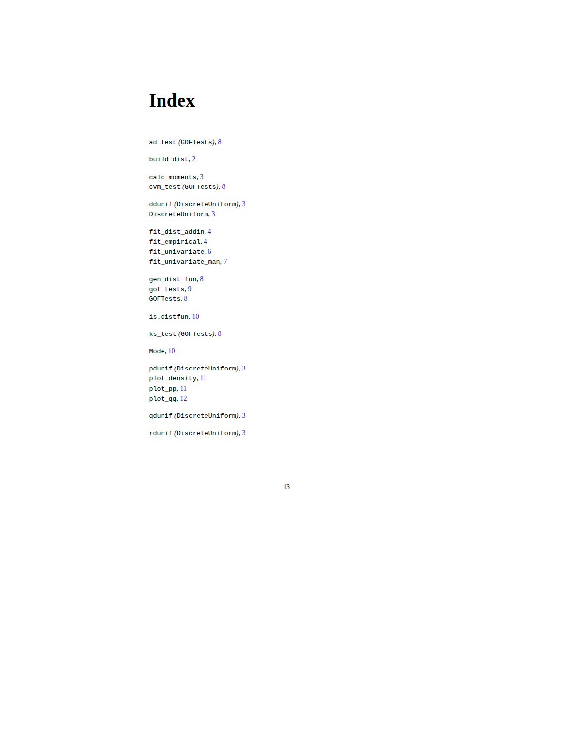Index
ad_test (GOFTests), 8
build_dist, 2
calc_moments, 3
cvm_test (GOFTests), 8
ddunif (DiscreteUniform), 3
DiscreteUniform, 3
fit_dist_addin, 4
fit_empirical, 4
fit_univariate, 6
fit_univariate_man, 7
gen_dist_fun, 8
gof_tests, 9
GOFTests, 8
is.distfun, 10
ks_test (GOFTests), 8
Mode, 10
pdunif (DiscreteUniform), 3
plot_density, 11
plot_pp, 11
plot_qq, 12
qdunif (DiscreteUniform), 3
rdunif (DiscreteUniform), 3
13